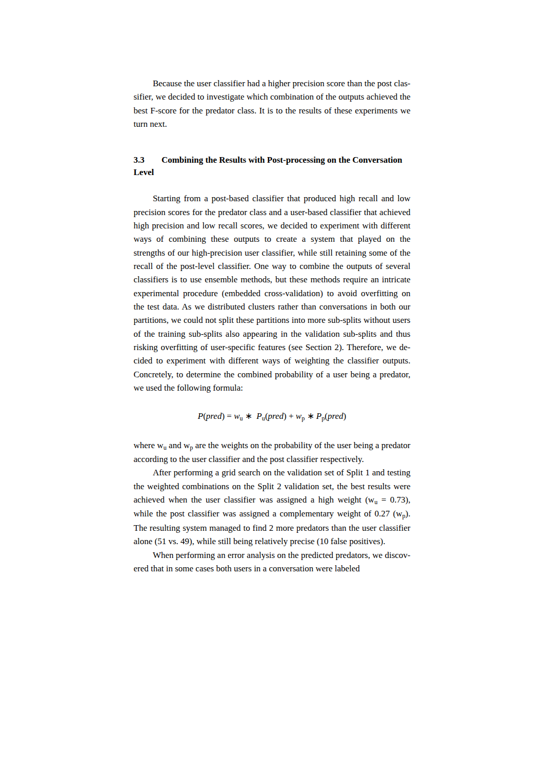Because the user classifier had a higher precision score than the post classifier, we decided to investigate which combination of the outputs achieved the best F-score for the predator class. It is to the results of these experiments we turn next.
3.3 Combining the Results with Post-processing on the Conversation Level
Starting from a post-based classifier that produced high recall and low precision scores for the predator class and a user-based classifier that achieved high precision and low recall scores, we decided to experiment with different ways of combining these outputs to create a system that played on the strengths of our high-precision user classifier, while still retaining some of the recall of the post-level classifier. One way to combine the outputs of several classifiers is to use ensemble methods, but these methods require an intricate experimental procedure (embedded cross-validation) to avoid overfitting on the test data. As we distributed clusters rather than conversations in both our partitions, we could not split these partitions into more sub-splits without users of the training sub-splits also appearing in the validation sub-splits and thus risking overfitting of user-specific features (see Section 2). Therefore, we decided to experiment with different ways of weighting the classifier outputs. Concretely, to determine the combined probability of a user being a predator, we used the following formula:
P(pred) = wu ∗ Pu(pred) + wp ∗ Pp(pred)
where wu and wp are the weights on the probability of the user being a predator according to the user classifier and the post classifier respectively.
After performing a grid search on the validation set of Split 1 and testing the weighted combinations on the Split 2 validation set, the best results were achieved when the user classifier was assigned a high weight (wu = 0.73), while the post classifier was assigned a complementary weight of 0.27 (wp). The resulting system managed to find 2 more predators than the user classifier alone (51 vs. 49), while still being relatively precise (10 false positives).
When performing an error analysis on the predicted predators, we discovered that in some cases both users in a conversation were labeled